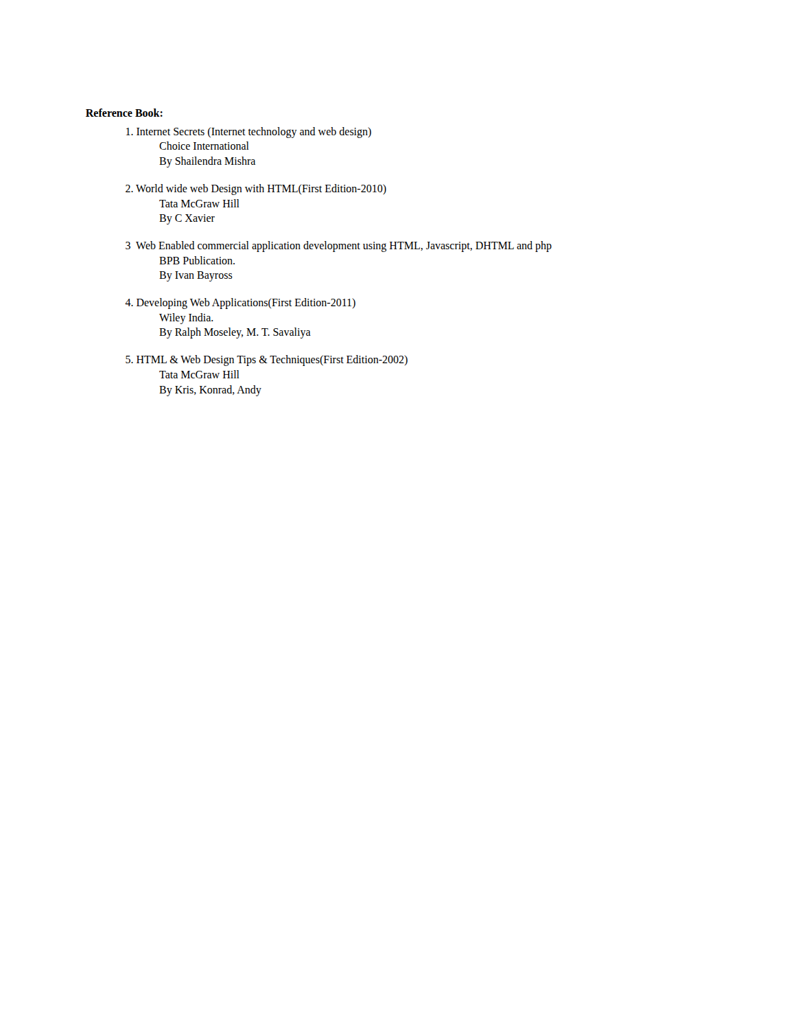Reference Book:
1. Internet Secrets (Internet technology and web design) Choice International By Shailendra Mishra
2. World wide web Design with HTML(First Edition-2010) Tata McGraw Hill By C Xavier
3 Web Enabled commercial application development using HTML, Javascript, DHTML and php BPB Publication. By Ivan Bayross
4. Developing Web Applications(First Edition-2011) Wiley India. By Ralph Moseley, M. T. Savaliya
5. HTML & Web Design Tips & Techniques(First Edition-2002) Tata McGraw Hill By Kris, Konrad, Andy